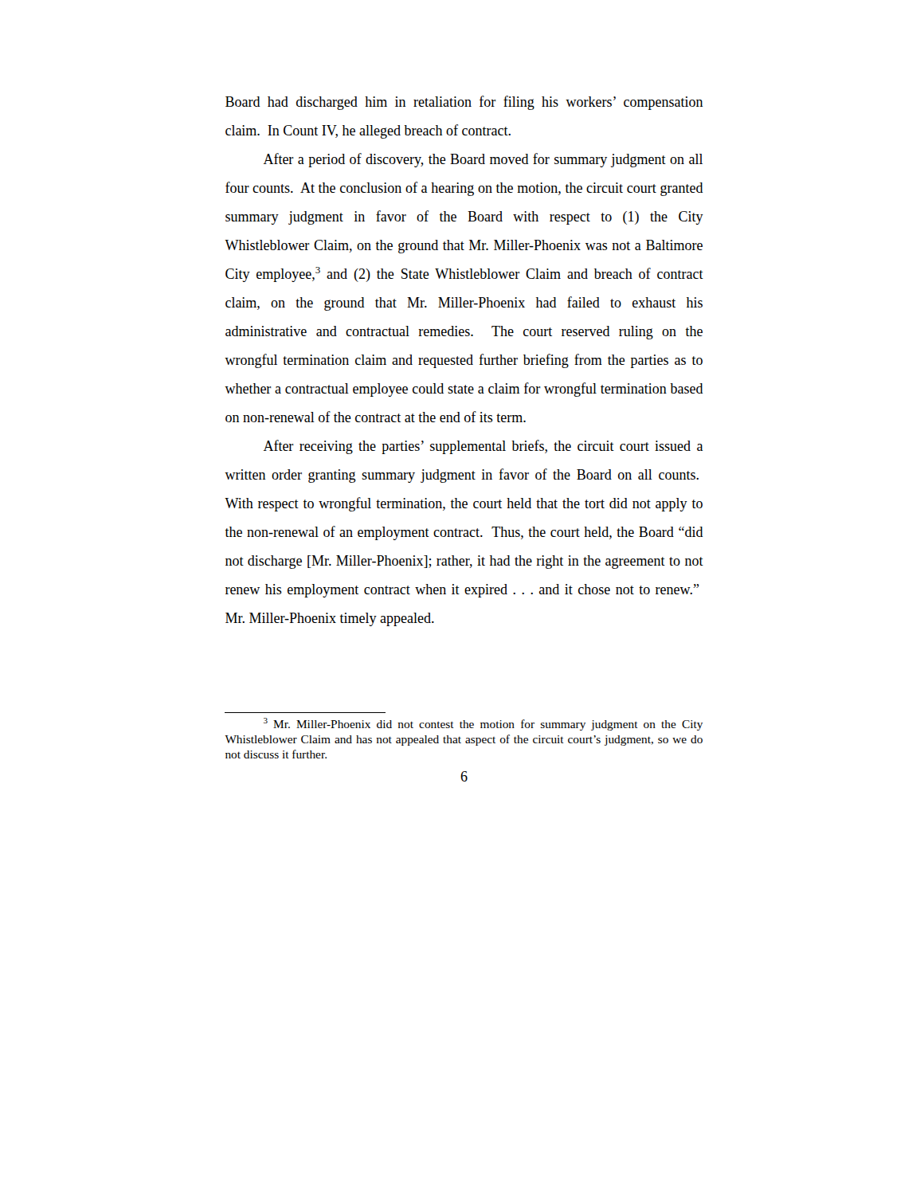Board had discharged him in retaliation for filing his workers’ compensation claim. In Count IV, he alleged breach of contract.
After a period of discovery, the Board moved for summary judgment on all four counts. At the conclusion of a hearing on the motion, the circuit court granted summary judgment in favor of the Board with respect to (1) the City Whistleblower Claim, on the ground that Mr. Miller-Phoenix was not a Baltimore City employee,3 and (2) the State Whistleblower Claim and breach of contract claim, on the ground that Mr. Miller-Phoenix had failed to exhaust his administrative and contractual remedies. The court reserved ruling on the wrongful termination claim and requested further briefing from the parties as to whether a contractual employee could state a claim for wrongful termination based on non-renewal of the contract at the end of its term.
After receiving the parties’ supplemental briefs, the circuit court issued a written order granting summary judgment in favor of the Board on all counts. With respect to wrongful termination, the court held that the tort did not apply to the non-renewal of an employment contract. Thus, the court held, the Board “did not discharge [Mr. Miller-Phoenix]; rather, it had the right in the agreement to not renew his employment contract when it expired . . . and it chose not to renew.” Mr. Miller-Phoenix timely appealed.
3 Mr. Miller-Phoenix did not contest the motion for summary judgment on the City Whistleblower Claim and has not appealed that aspect of the circuit court’s judgment, so we do not discuss it further.
6